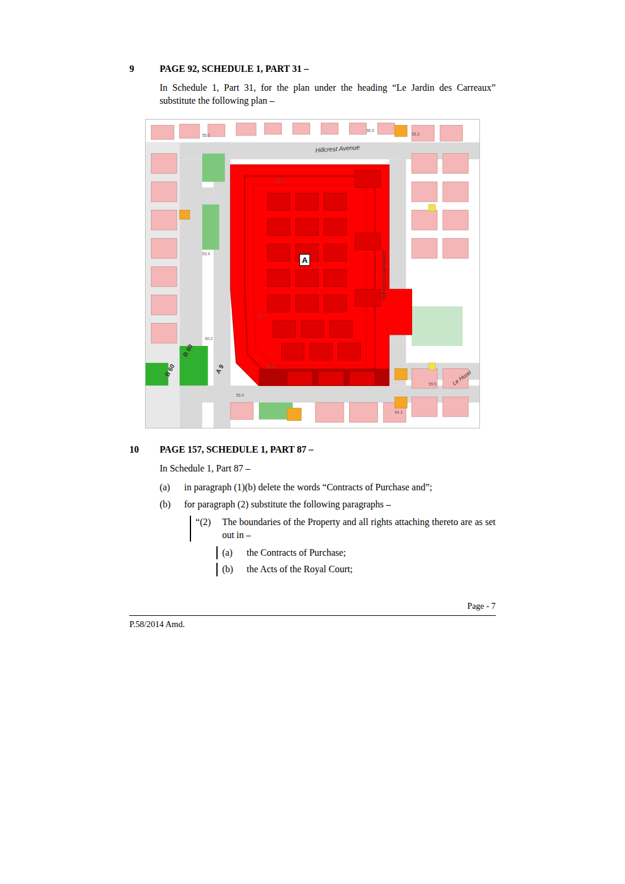9
PAGE 92, SCHEDULE 1, PART 31 –
In Schedule 1, Part 31, for the plan under the heading “Le Jardin des Carreaux” substitute the following plan –
A Hillcrest Avenue Jardin des Carreaux Le Hurel B 60 B 60 A 9 55.2 55.9 55.3 53.4 60.2 55.0 56.3 54.7 55.6 55.5 54.3
10
PAGE 157, SCHEDULE 1, PART 87 –
In Schedule 1, Part 87 –
(a)
in paragraph (1)(b) delete the words “Contracts of Purchase and”;
(b)
for paragraph (2) substitute the following paragraphs –
“(2)
The boundaries of the Property and all rights attaching thereto are as set out in –
(a)
the Contracts of Purchase;
(b)
the Acts of the Royal Court;
Page - 7
P.58/2014 Amd.